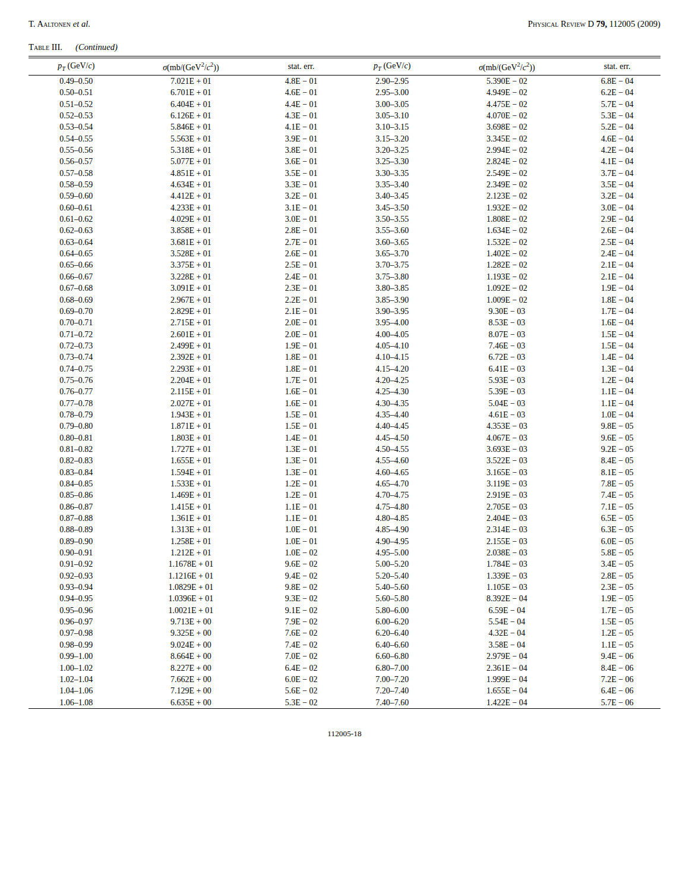T. Aaltonen et al.
Physical Review D 79, 112005 (2009)
Table III.(Continued)
| p T (GeV/ c ) | σ (mb/(GeV 2 / c 2 )) | stat. err. | p T (GeV/ c ) | σ (mb/(GeV 2 / c 2 )) | stat. err. |
| --- | --- | --- | --- | --- | --- |
| 0.49–0.50 | 7.021E + 01 | 4.8E − 01 | 2.90–2.95 | 5.390E − 02 | 6.8E − 04 |
| 0.50–0.51 | 6.701E + 01 | 4.6E − 01 | 2.95–3.00 | 4.949E − 02 | 6.2E − 04 |
| 0.51–0.52 | 6.404E + 01 | 4.4E − 01 | 3.00–3.05 | 4.475E − 02 | 5.7E − 04 |
| 0.52–0.53 | 6.126E + 01 | 4.3E − 01 | 3.05–3.10 | 4.070E − 02 | 5.3E − 04 |
| 0.53–0.54 | 5.846E + 01 | 4.1E − 01 | 3.10–3.15 | 3.698E − 02 | 5.2E − 04 |
| 0.54–0.55 | 5.563E + 01 | 3.9E − 01 | 3.15–3.20 | 3.345E − 02 | 4.6E − 04 |
| 0.55–0.56 | 5.318E + 01 | 3.8E − 01 | 3.20–3.25 | 2.994E − 02 | 4.2E − 04 |
| 0.56–0.57 | 5.077E + 01 | 3.6E − 01 | 3.25–3.30 | 2.824E − 02 | 4.1E − 04 |
| 0.57–0.58 | 4.851E + 01 | 3.5E − 01 | 3.30–3.35 | 2.549E − 02 | 3.7E − 04 |
| 0.58–0.59 | 4.634E + 01 | 3.3E − 01 | 3.35–3.40 | 2.349E − 02 | 3.5E − 04 |
| 0.59–0.60 | 4.412E + 01 | 3.2E − 01 | 3.40–3.45 | 2.123E − 02 | 3.2E − 04 |
| 0.60–0.61 | 4.233E + 01 | 3.1E − 01 | 3.45–3.50 | 1.932E − 02 | 3.0E − 04 |
| 0.61–0.62 | 4.029E + 01 | 3.0E − 01 | 3.50–3.55 | 1.808E − 02 | 2.9E − 04 |
| 0.62–0.63 | 3.858E + 01 | 2.8E − 01 | 3.55–3.60 | 1.634E − 02 | 2.6E − 04 |
| 0.63–0.64 | 3.681E + 01 | 2.7E − 01 | 3.60–3.65 | 1.532E − 02 | 2.5E − 04 |
| 0.64–0.65 | 3.528E + 01 | 2.6E − 01 | 3.65–3.70 | 1.402E − 02 | 2.4E − 04 |
| 0.65–0.66 | 3.375E + 01 | 2.5E − 01 | 3.70–3.75 | 1.282E − 02 | 2.1E − 04 |
| 0.66–0.67 | 3.228E + 01 | 2.4E − 01 | 3.75–3.80 | 1.193E − 02 | 2.1E − 04 |
| 0.67–0.68 | 3.091E + 01 | 2.3E − 01 | 3.80–3.85 | 1.092E − 02 | 1.9E − 04 |
| 0.68–0.69 | 2.967E + 01 | 2.2E − 01 | 3.85–3.90 | 1.009E − 02 | 1.8E − 04 |
| 0.69–0.70 | 2.829E + 01 | 2.1E − 01 | 3.90–3.95 | 9.30E − 03 | 1.7E − 04 |
| 0.70–0.71 | 2.715E + 01 | 2.0E − 01 | 3.95–4.00 | 8.53E − 03 | 1.6E − 04 |
| 0.71–0.72 | 2.601E + 01 | 2.0E − 01 | 4.00–4.05 | 8.07E − 03 | 1.5E − 04 |
| 0.72–0.73 | 2.499E + 01 | 1.9E − 01 | 4.05–4.10 | 7.46E − 03 | 1.5E − 04 |
| 0.73–0.74 | 2.392E + 01 | 1.8E − 01 | 4.10–4.15 | 6.72E − 03 | 1.4E − 04 |
| 0.74–0.75 | 2.293E + 01 | 1.8E − 01 | 4.15–4.20 | 6.41E − 03 | 1.3E − 04 |
| 0.75–0.76 | 2.204E + 01 | 1.7E − 01 | 4.20–4.25 | 5.93E − 03 | 1.2E − 04 |
| 0.76–0.77 | 2.115E + 01 | 1.6E − 01 | 4.25–4.30 | 5.39E − 03 | 1.1E − 04 |
| 0.77–0.78 | 2.027E + 01 | 1.6E − 01 | 4.30–4.35 | 5.04E − 03 | 1.1E − 04 |
| 0.78–0.79 | 1.943E + 01 | 1.5E − 01 | 4.35–4.40 | 4.61E − 03 | 1.0E − 04 |
| 0.79–0.80 | 1.871E + 01 | 1.5E − 01 | 4.40–4.45 | 4.353E − 03 | 9.8E − 05 |
| 0.80–0.81 | 1.803E + 01 | 1.4E − 01 | 4.45–4.50 | 4.067E − 03 | 9.6E − 05 |
| 0.81–0.82 | 1.727E + 01 | 1.3E − 01 | 4.50–4.55 | 3.693E − 03 | 9.2E − 05 |
| 0.82–0.83 | 1.655E + 01 | 1.3E − 01 | 4.55–4.60 | 3.522E − 03 | 8.4E − 05 |
| 0.83–0.84 | 1.594E + 01 | 1.3E − 01 | 4.60–4.65 | 3.165E − 03 | 8.1E − 05 |
| 0.84–0.85 | 1.533E + 01 | 1.2E − 01 | 4.65–4.70 | 3.119E − 03 | 7.8E − 05 |
| 0.85–0.86 | 1.469E + 01 | 1.2E − 01 | 4.70–4.75 | 2.919E − 03 | 7.4E − 05 |
| 0.86–0.87 | 1.415E + 01 | 1.1E − 01 | 4.75–4.80 | 2.705E − 03 | 7.1E − 05 |
| 0.87–0.88 | 1.361E + 01 | 1.1E − 01 | 4.80–4.85 | 2.404E − 03 | 6.5E − 05 |
| 0.88–0.89 | 1.313E + 01 | 1.0E − 01 | 4.85–4.90 | 2.314E − 03 | 6.3E − 05 |
| 0.89–0.90 | 1.258E + 01 | 1.0E − 01 | 4.90–4.95 | 2.155E − 03 | 6.0E − 05 |
| 0.90–0.91 | 1.212E + 01 | 1.0E − 02 | 4.95–5.00 | 2.038E − 03 | 5.8E − 05 |
| 0.91–0.92 | 1.1678E + 01 | 9.6E − 02 | 5.00–5.20 | 1.784E − 03 | 3.4E − 05 |
| 0.92–0.93 | 1.1216E + 01 | 9.4E − 02 | 5.20–5.40 | 1.339E − 03 | 2.8E − 05 |
| 0.93–0.94 | 1.0829E + 01 | 9.8E − 02 | 5.40–5.60 | 1.105E − 03 | 2.3E − 05 |
| 0.94–0.95 | 1.0396E + 01 | 9.3E − 02 | 5.60–5.80 | 8.392E − 04 | 1.9E − 05 |
| 0.95–0.96 | 1.0021E + 01 | 9.1E − 02 | 5.80–6.00 | 6.59E − 04 | 1.7E − 05 |
| 0.96–0.97 | 9.713E + 00 | 7.9E − 02 | 6.00–6.20 | 5.54E − 04 | 1.5E − 05 |
| 0.97–0.98 | 9.325E + 00 | 7.6E − 02 | 6.20–6.40 | 4.32E − 04 | 1.2E − 05 |
| 0.98–0.99 | 9.024E + 00 | 7.4E − 02 | 6.40–6.60 | 3.58E − 04 | 1.1E − 05 |
| 0.99–1.00 | 8.664E + 00 | 7.0E − 02 | 6.60–6.80 | 2.979E − 04 | 9.4E − 06 |
| 1.00–1.02 | 8.227E + 00 | 6.4E − 02 | 6.80–7.00 | 2.361E − 04 | 8.4E − 06 |
| 1.02–1.04 | 7.662E + 00 | 6.0E − 02 | 7.00–7.20 | 1.999E − 04 | 7.2E − 06 |
| 1.04–1.06 | 7.129E + 00 | 5.6E − 02 | 7.20–7.40 | 1.655E − 04 | 6.4E − 06 |
| 1.06–1.08 | 6.635E + 00 | 5.3E − 02 | 7.40–7.60 | 1.422E − 04 | 5.7E − 06 |
112005-18